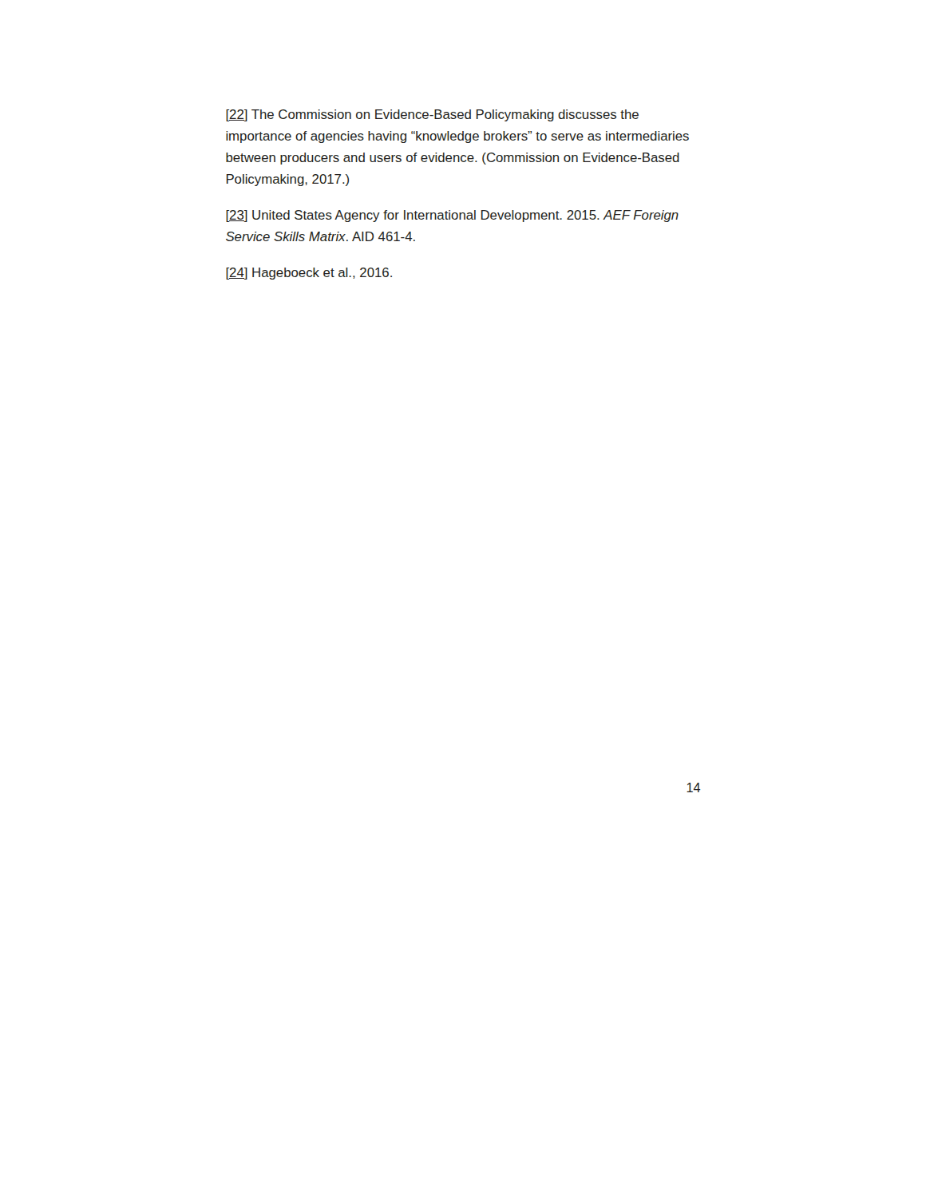[22] The Commission on Evidence-Based Policymaking discusses the importance of agencies having “knowledge brokers” to serve as intermediaries between producers and users of evidence. (Commission on Evidence-Based Policymaking, 2017.)
[23] United States Agency for International Development. 2015. AEF Foreign Service Skills Matrix. AID 461-4.
[24] Hageboeck et al., 2016.
14